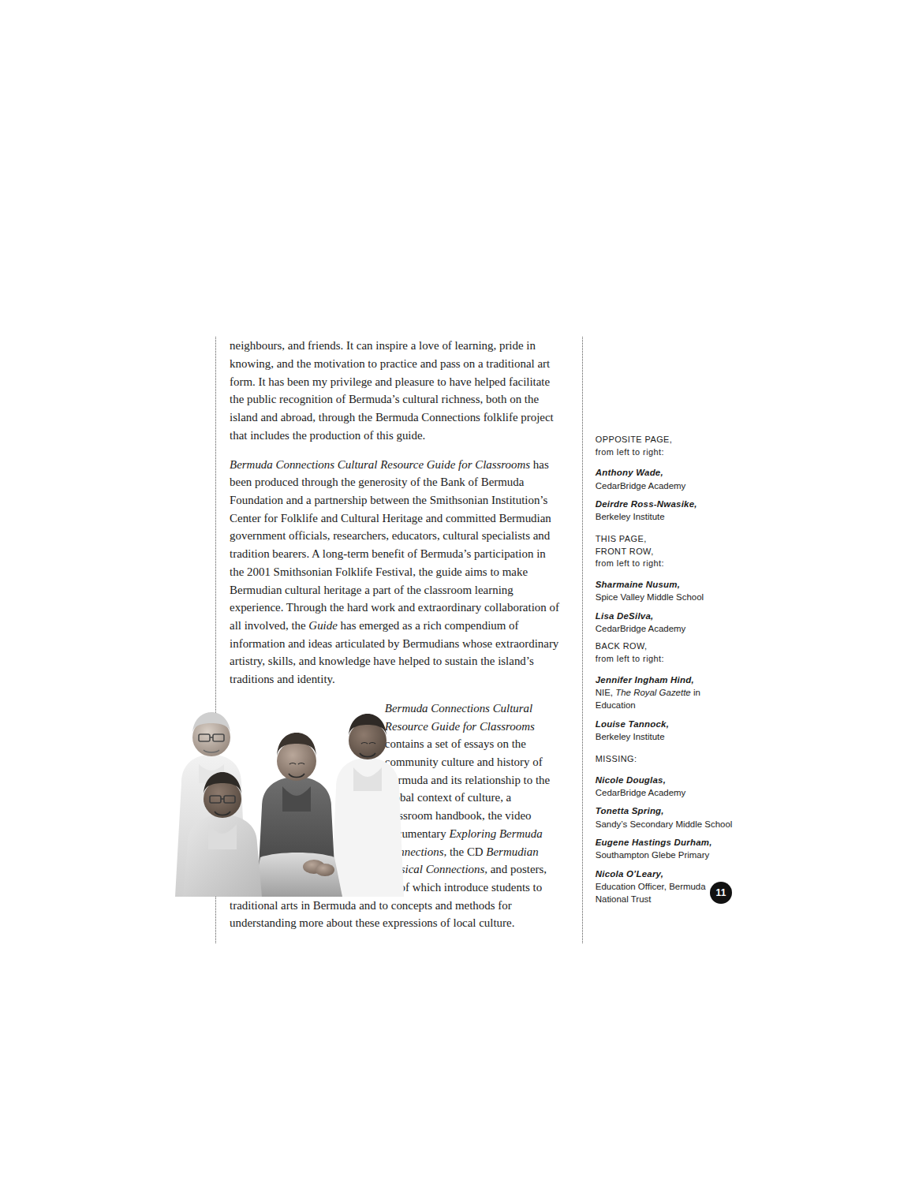neighbours, and friends. It can inspire a love of learning, pride in knowing, and the motivation to practice and pass on a traditional art form. It has been my privilege and pleasure to have helped facilitate the public recognition of Bermuda’s cultural richness, both on the island and abroad, through the Bermuda Connections folklife project that includes the production of this guide.
Bermuda Connections Cultural Resource Guide for Classrooms has been produced through the generosity of the Bank of Bermuda Foundation and a partnership between the Smithsonian Institution’s Center for Folklife and Cultural Heritage and committed Bermudian government officials, researchers, educators, cultural specialists and tradition bearers. A long-term benefit of Bermuda’s participation in the 2001 Smithsonian Folklife Festival, the guide aims to make Bermudian cultural heritage a part of the classroom learning experience. Through the hard work and extraordinary collaboration of all involved, the Guide has emerged as a rich compendium of information and ideas articulated by Bermudians whose extraordinary artistry, skills, and knowledge have helped to sustain the island’s traditions and identity.
Bermuda Connections Cultural Resource Guide for Classrooms contains a set of essays on the community culture and history of Bermuda and its relationship to the global context of culture, a classroom handbook, the video documentary Exploring Bermuda Connections, the CD Bermudian Musical Connections, and posters, all of which introduce students to traditional arts in Bermuda and to concepts and methods for understanding more about these expressions of local culture.
OPPOSITE PAGE,
from left to right:
Anthony Wade,
CedarBridge Academy
Deirdre Ross-Nwasike,
Berkeley Institute
THIS PAGE,
FRONT ROW,
from left to right:
Sharmaine Nusum,
Spice Valley Middle School
Lisa DeSilva,
CedarBridge Academy
BACK ROW,
from left to right:
Jennifer Ingham Hind,
NIE, The Royal Gazette in Education
Louise Tannock,
Berkeley Institute
MISSING:
Nicole Douglas,
CedarBridge Academy
Tonetta Spring,
Sandy’s Secondary Middle School
Eugene Hastings Durham,
Southampton Glebe Primary
Nicola O’Leary,
Education Officer, Bermuda National Trust
11